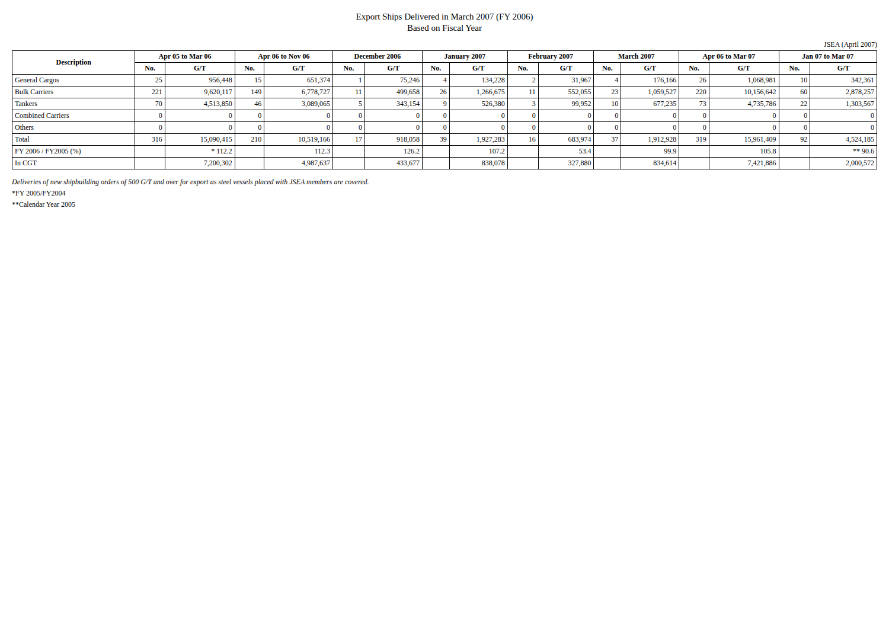Export Ships Delivered in March 2007 (FY 2006)
Based on Fiscal Year
JSEA (April 2007)
| Description | Apr 05 to Mar 06 | Apr 06 to Nov 06 | December 2006 | January 2007 | February 2007 | March 2007 | Apr 06 to Mar 07 | Jan 07 to Mar 07 |
| --- | --- | --- | --- | --- | --- | --- | --- | --- |
| No. | G/T | No. | G/T | No. | G/T | No. | G/T | No. | G/T | No. | G/T | No. | G/T | No. | G/T |
| General Cargos | 25 | 956,448 | 15 | 651,374 | 1 | 75,246 | 4 | 134,228 | 2 | 31,967 | 4 | 176,166 | 26 | 1,068,981 | 10 | 342,361 |
| Bulk Carriers | 221 | 9,620,117 | 149 | 6,778,727 | 11 | 499,658 | 26 | 1,266,675 | 11 | 552,055 | 23 | 1,059,527 | 220 | 10,156,642 | 60 | 2,878,257 |
| Tankers | 70 | 4,513,850 | 46 | 3,089,065 | 5 | 343,154 | 9 | 526,380 | 3 | 99,952 | 10 | 677,235 | 73 | 4,735,786 | 22 | 1,303,567 |
| Combined Carriers | 0 | 0 | 0 | 0 | 0 | 0 | 0 | 0 | 0 | 0 | 0 | 0 | 0 | 0 | 0 | 0 |
| Others | 0 | 0 | 0 | 0 | 0 | 0 | 0 | 0 | 0 | 0 | 0 | 0 | 0 | 0 | 0 | 0 |
| Total | 316 | 15,090,415 | 210 | 10,519,166 | 17 | 918,058 | 39 | 1,927,283 | 16 | 683,974 | 37 | 1,912,928 | 319 | 15,961,409 | 92 | 4,524,185 |
| FY 2006 / FY2005 (%) | | * 112.2 | | 112.3 | | 126.2 | | 107.2 | | 53.4 | | 99.9 | | 105.8 | | ** 90.6 |
| In CGT | | 7,200,302 | | 4,987,637 | | 433,677 | | 838,078 | | 327,880 | | 834,614 | | 7,421,886 | | 2,000,572 |
Deliveries of new shipbuilding orders of 500 G/T and over for export as steel vessels placed with JSEA members are covered.
*FY 2005/FY2004
**Calendar Year 2005